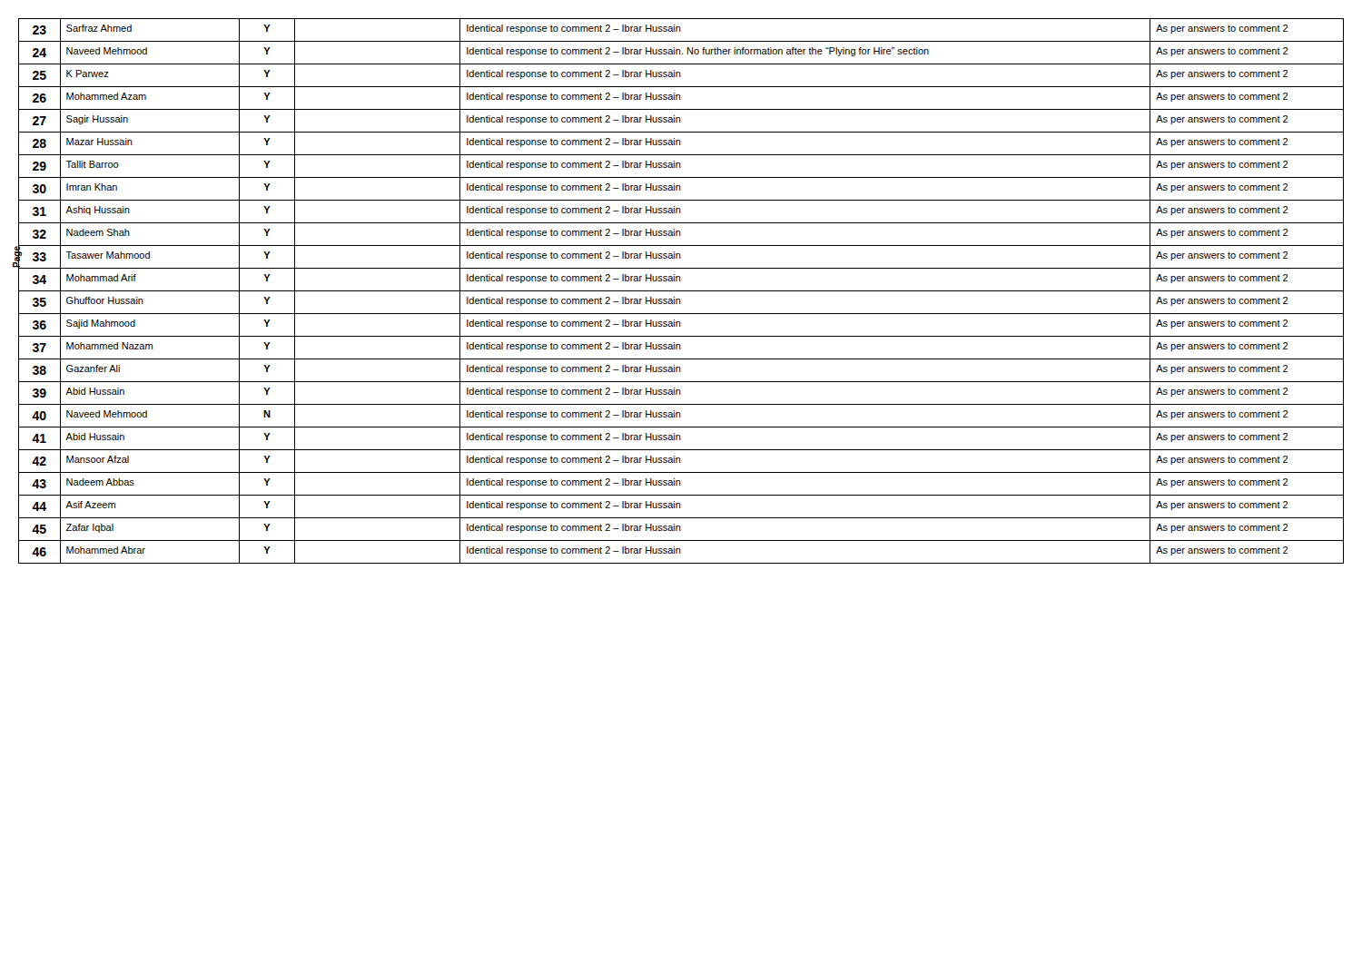| 23 | Sarfraz Ahmed | Y | | Identical response to comment 2 – Ibrar Hussain | As per answers to comment 2 |
| 24 | Naveed Mehmood | Y | | Identical response to comment 2 – Ibrar Hussain. No further information after the “Plying for Hire” section | As per answers to comment 2 |
| 25 | K Parwez | Y | | Identical response to comment 2 – Ibrar Hussain | As per answers to comment 2 |
| 26 | Mohammed Azam | Y | | Identical response to comment 2 – Ibrar Hussain | As per answers to comment 2 |
| 27 | Sagir Hussain | Y | | Identical response to comment 2 – Ibrar Hussain | As per answers to comment 2 |
| 28 | Mazar Hussain | Y | | Identical response to comment 2 – Ibrar Hussain | As per answers to comment 2 |
| 29 | Tallit Barroo | Y | | Identical response to comment 2 – Ibrar Hussain | As per answers to comment 2 |
| 30 | Imran Khan | Y | | Identical response to comment 2 – Ibrar Hussain | As per answers to comment 2 |
| 31 | Ashiq Hussain | Y | | Identical response to comment 2 – Ibrar Hussain | As per answers to comment 2 |
| 32 | Nadeem Shah | Y | | Identical response to comment 2 – Ibrar Hussain | As per answers to comment 2 |
| 33 Page | Tasawer Mahmood | Y | | Identical response to comment 2 – Ibrar Hussain | As per answers to comment 2 |
| 34 | Mohammad Arif | Y | | Identical response to comment 2 – Ibrar Hussain | As per answers to comment 2 |
| 35 | Ghuffoor Hussain | Y | | Identical response to comment 2 – Ibrar Hussain | As per answers to comment 2 |
| 36 | Sajid Mahmood | Y | | Identical response to comment 2 – Ibrar Hussain | As per answers to comment 2 |
| 37 | Mohammed Nazam | Y | | Identical response to comment 2 – Ibrar Hussain | As per answers to comment 2 |
| 38 | Gazanfer Ali | Y | | Identical response to comment 2 – Ibrar Hussain | As per answers to comment 2 |
| 39 | Abid Hussain | Y | | Identical response to comment 2 – Ibrar Hussain | As per answers to comment 2 |
| 40 | Naveed Mehmood | N | | Identical response to comment 2 – Ibrar Hussain | As per answers to comment 2 |
| 41 | Abid Hussain | Y | | Identical response to comment 2 – Ibrar Hussain | As per answers to comment 2 |
| 42 | Mansoor Afzal | Y | | Identical response to comment 2 – Ibrar Hussain | As per answers to comment 2 |
| 43 | Nadeem Abbas | Y | | Identical response to comment 2 – Ibrar Hussain | As per answers to comment 2 |
| 44 | Asif Azeem | Y | | Identical response to comment 2 – Ibrar Hussain | As per answers to comment 2 |
| 45 | Zafar Iqbal | Y | | Identical response to comment 2 – Ibrar Hussain | As per answers to comment 2 |
| 46 | Mohammed Abrar | Y | | Identical response to comment 2 – Ibrar Hussain | As per answers to comment 2 |